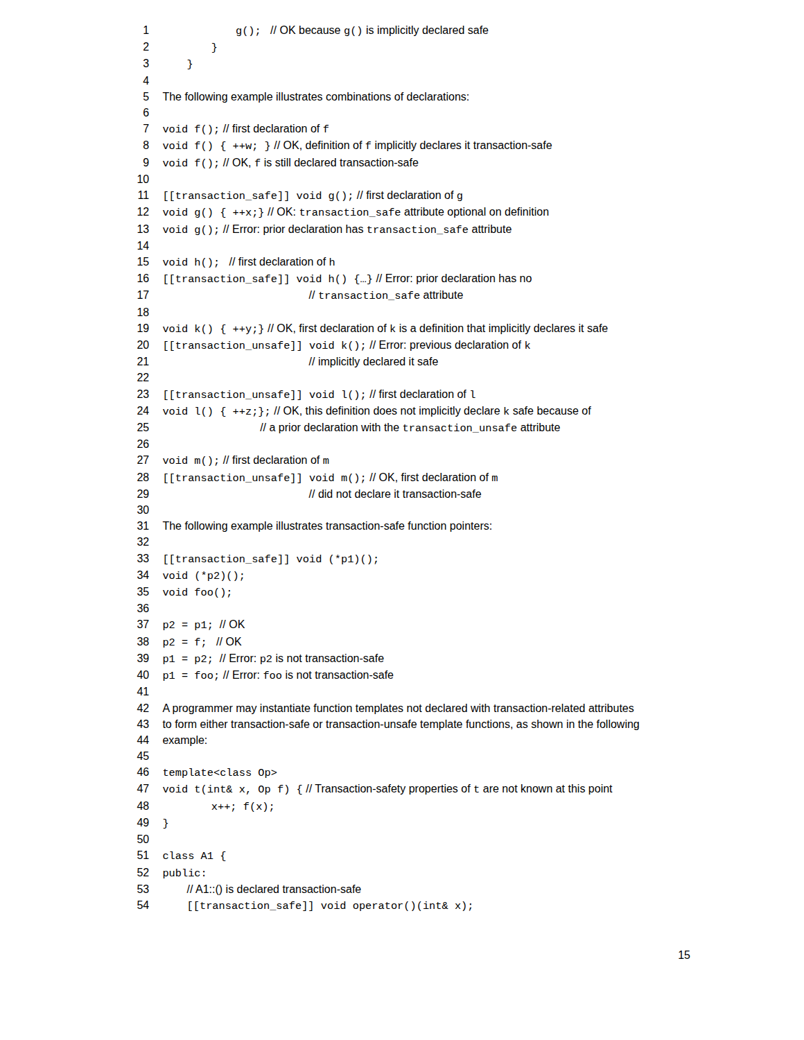1
g(); // OK because g() is implicitly declared safe
2
}
3
}
4
5
The following example illustrates combinations of declarations:
6
7
void f(); // first declaration of f
8
void f() { ++w; } // OK, definition of f implicitly declares it transaction-safe
9
void f(); // OK, f is still declared transaction-safe
10
11
[[transaction_safe]] void g(); // first declaration of g
12
void g() { ++x;} // OK: transaction_safe attribute optional on definition
13
void g(); // Error: prior declaration has transaction_safe attribute
14
15
void h(); // first declaration of h
16
[[transaction_safe]] void h() {…} // Error: prior declaration has no
17
// transaction_safe attribute
18
19
void k() { ++y;} // OK, first declaration of k is a definition that implicitly declares it safe
20
[[transaction_unsafe]] void k(); // Error: previous declaration of k
21
// implicitly declared it safe
22
23
[[transaction_unsafe]] void l(); // first declaration of l
24
void l() { ++z;}; // OK, this definition does not implicitly declare k safe because of
25
// a prior declaration with the transaction_unsafe attribute
26
27
void m(); // first declaration of m
28
[[transaction_unsafe]] void m(); // OK, first declaration of m
29
// did not declare it transaction-safe
30
31
The following example illustrates transaction-safe function pointers:
32
33
[[transaction_safe]] void (*p1)();
34
void (*p2)();
35
void foo();
36
37
p2 = p1; // OK
38
p2 = f; // OK
39
p1 = p2; // Error: p2 is not transaction-safe
40
p1 = foo; // Error: foo is not transaction-safe
41
42
A programmer may instantiate function templates not declared with transaction-related attributes
43
to form either transaction-safe or transaction-unsafe template functions, as shown in the following
44
example:
45
46
template<class Op>
47
void t(int& x, Op f) { // Transaction-safety properties of t are not known at this point
48
x++; f(x);
49
}
50
51
class A1 {
52
public:
53
// A1::() is declared transaction-safe
54
[[transaction_safe]] void operator()(int& x);
15